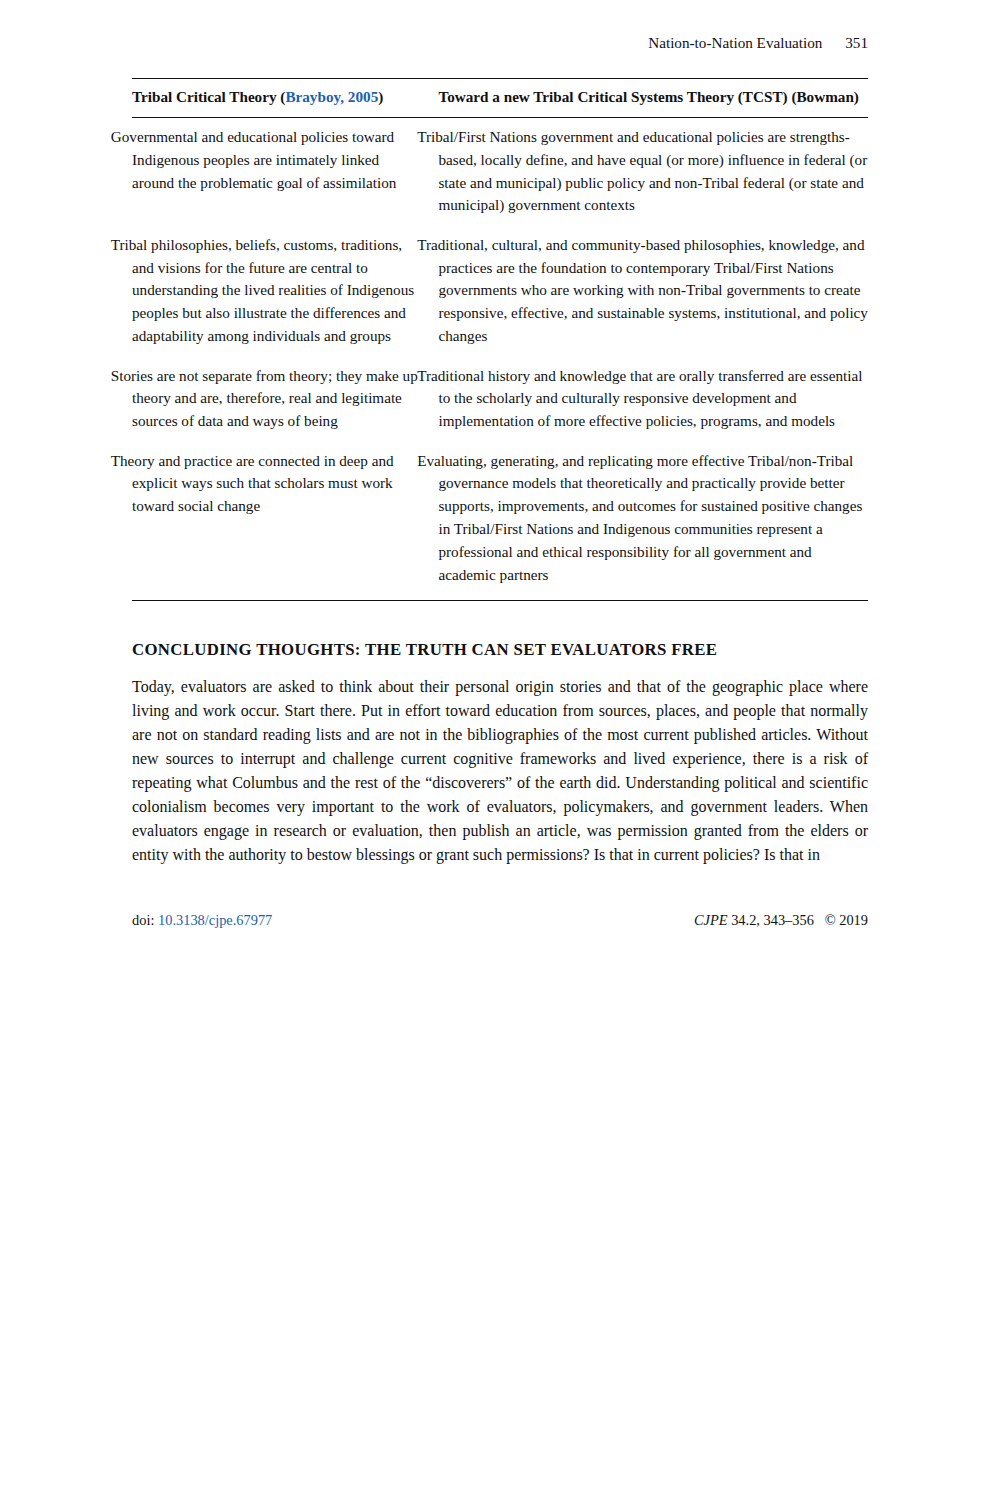Nation-to-Nation Evaluation 351
| Tribal Critical Theory ( Brayboy, 2005 ) | Toward a new Tribal Critical Systems Theory (TCST) (Bowman) |
| --- | --- |
| Governmental and educational policies toward Indigenous peoples are intimately linked around the problematic goal of assimilation | Tribal/First Nations government and educational policies are strengths-based, locally define, and have equal (or more) influence in federal (or state and municipal) public policy and non-Tribal federal (or state and municipal) government contexts |
| Tribal philosophies, beliefs, customs, traditions, and visions for the future are central to understanding the lived realities of Indigenous peoples but also illustrate the differences and adaptability among individuals and groups | Traditional, cultural, and community-based philosophies, knowledge, and practices are the foundation to contemporary Tribal/First Nations governments who are working with non-Tribal governments to create responsive, effective, and sustainable systems, institutional, and policy changes |
| Stories are not separate from theory; they make up theory and are, therefore, real and legitimate sources of data and ways of being | Traditional history and knowledge that are orally transferred are essential to the scholarly and culturally responsive development and implementation of more effective policies, programs, and models |
| Theory and practice are connected in deep and explicit ways such that scholars must work toward social change | Evaluating, generating, and replicating more effective Tribal/non-Tribal governance models that theoretically and practically provide better supports, improvements, and outcomes for sustained positive changes in Tribal/First Nations and Indigenous communities represent a professional and ethical responsibility for all government and academic partners |
Concluding Thoughts: The Truth Can Set Evaluators Free
Today, evaluators are asked to think about their personal origin stories and that of the geographic place where living and work occur. Start there. Put in effort toward education from sources, places, and people that normally are not on standard reading lists and are not in the bibliographies of the most current published articles. Without new sources to interrupt and challenge current cognitive frameworks and lived experience, there is a risk of repeating what Columbus and the rest of the “discoverers” of the earth did. Understanding political and scientific colonialism becomes very important to the work of evaluators, policymakers, and government leaders. When evaluators engage in research or evaluation, then publish an article, was permission granted from the elders or entity with the authority to bestow blessings or grant such permissions? Is that in current policies? Is that in
doi: 10.3138/cjpe.67977 CJPE 34.2, 343–356 © 2019